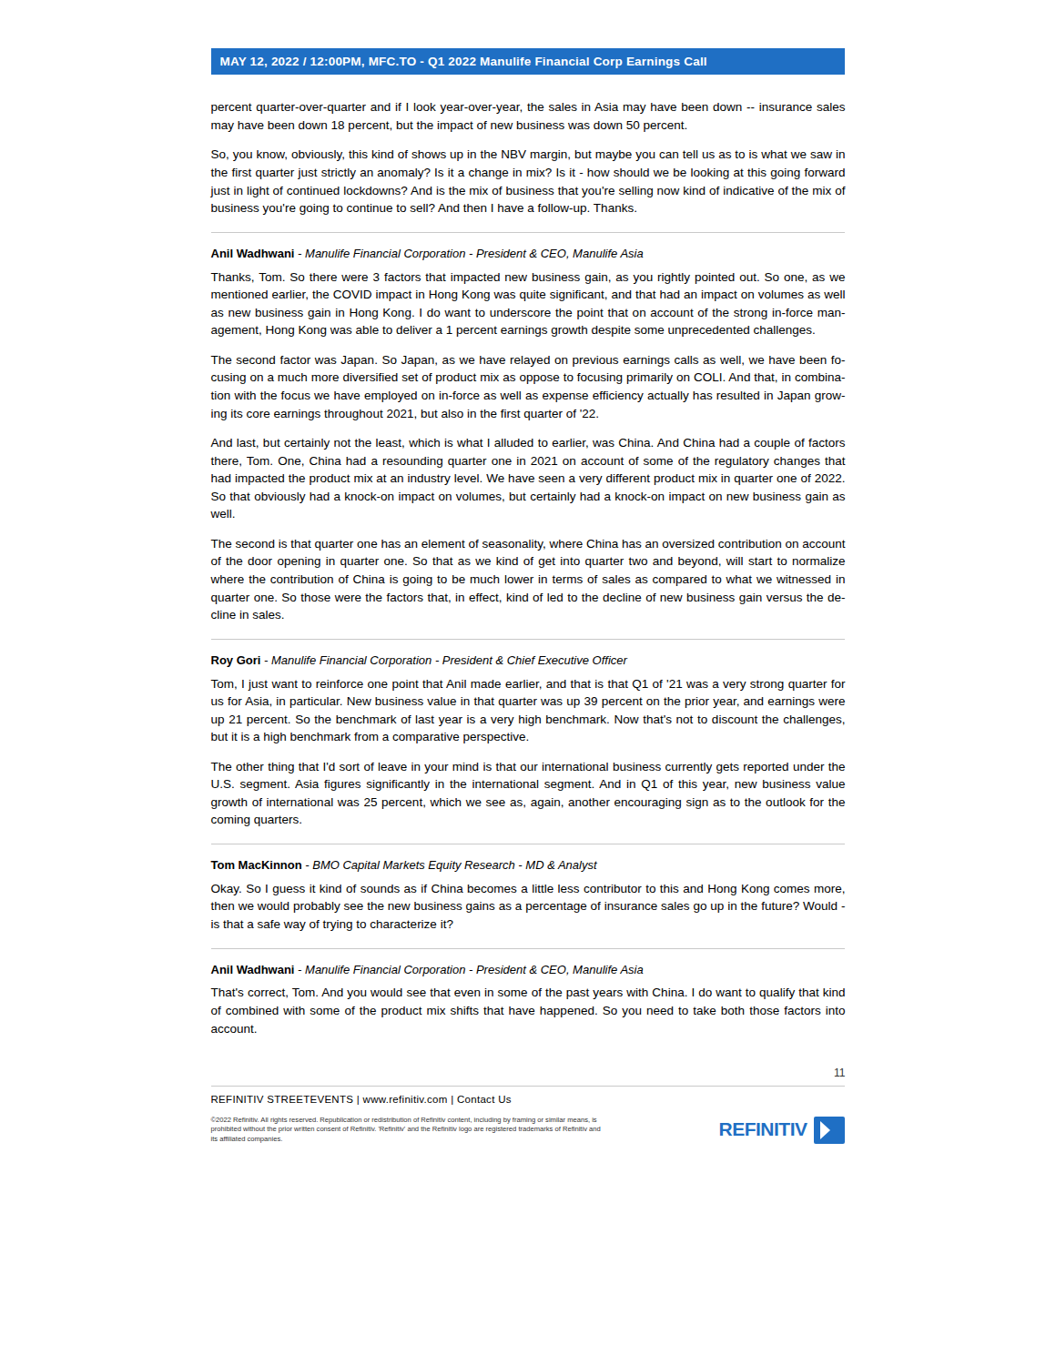MAY 12, 2022 / 12:00PM, MFC.TO - Q1 2022 Manulife Financial Corp Earnings Call
percent quarter-over-quarter and if I look year-over-year, the sales in Asia may have been down -- insurance sales may have been down 18 percent, but the impact of new business was down 50 percent.
So, you know, obviously, this kind of shows up in the NBV margin, but maybe you can tell us as to is what we saw in the first quarter just strictly an anomaly? Is it a change in mix? Is it - how should we be looking at this going forward just in light of continued lockdowns? And is the mix of business that you're selling now kind of indicative of the mix of business you're going to continue to sell? And then I have a follow-up. Thanks.
Anil Wadhwani - Manulife Financial Corporation - President & CEO, Manulife Asia
Thanks, Tom. So there were 3 factors that impacted new business gain, as you rightly pointed out. So one, as we mentioned earlier, the COVID impact in Hong Kong was quite significant, and that had an impact on volumes as well as new business gain in Hong Kong. I do want to underscore the point that on account of the strong in-force management, Hong Kong was able to deliver a 1 percent earnings growth despite some unprecedented challenges.
The second factor was Japan. So Japan, as we have relayed on previous earnings calls as well, we have been focusing on a much more diversified set of product mix as oppose to focusing primarily on COLI. And that, in combination with the focus we have employed on in-force as well as expense efficiency actually has resulted in Japan growing its core earnings throughout 2021, but also in the first quarter of '22.
And last, but certainly not the least, which is what I alluded to earlier, was China. And China had a couple of factors there, Tom. One, China had a resounding quarter one in 2021 on account of some of the regulatory changes that had impacted the product mix at an industry level. We have seen a very different product mix in quarter one of 2022. So that obviously had a knock-on impact on volumes, but certainly had a knock-on impact on new business gain as well.
The second is that quarter one has an element of seasonality, where China has an oversized contribution on account of the door opening in quarter one. So that as we kind of get into quarter two and beyond, will start to normalize where the contribution of China is going to be much lower in terms of sales as compared to what we witnessed in quarter one. So those were the factors that, in effect, kind of led to the decline of new business gain versus the decline in sales.
Roy Gori - Manulife Financial Corporation - President & Chief Executive Officer
Tom, I just want to reinforce one point that Anil made earlier, and that is that Q1 of '21 was a very strong quarter for us for Asia, in particular. New business value in that quarter was up 39 percent on the prior year, and earnings were up 21 percent. So the benchmark of last year is a very high benchmark. Now that's not to discount the challenges, but it is a high benchmark from a comparative perspective.
The other thing that I'd sort of leave in your mind is that our international business currently gets reported under the U.S. segment. Asia figures significantly in the international segment. And in Q1 of this year, new business value growth of international was 25 percent, which we see as, again, another encouraging sign as to the outlook for the coming quarters.
Tom MacKinnon - BMO Capital Markets Equity Research - MD & Analyst
Okay. So I guess it kind of sounds as if China becomes a little less contributor to this and Hong Kong comes more, then we would probably see the new business gains as a percentage of insurance sales go up in the future? Would - is that a safe way of trying to characterize it?
Anil Wadhwani - Manulife Financial Corporation - President & CEO, Manulife Asia
That's correct, Tom. And you would see that even in some of the past years with China. I do want to qualify that kind of combined with some of the product mix shifts that have happened. So you need to take both those factors into account.
11
REFINITIV STREETEVENTS | www.refinitiv.com | Contact Us
©2022 Refinitiv. All rights reserved. Republication or redistribution of Refinitiv content, including by framing or similar means, is prohibited without the prior written consent of Refinitiv. 'Refinitiv' and the Refinitiv logo are registered trademarks of Refinitiv and its affiliated companies.
REFINITIV